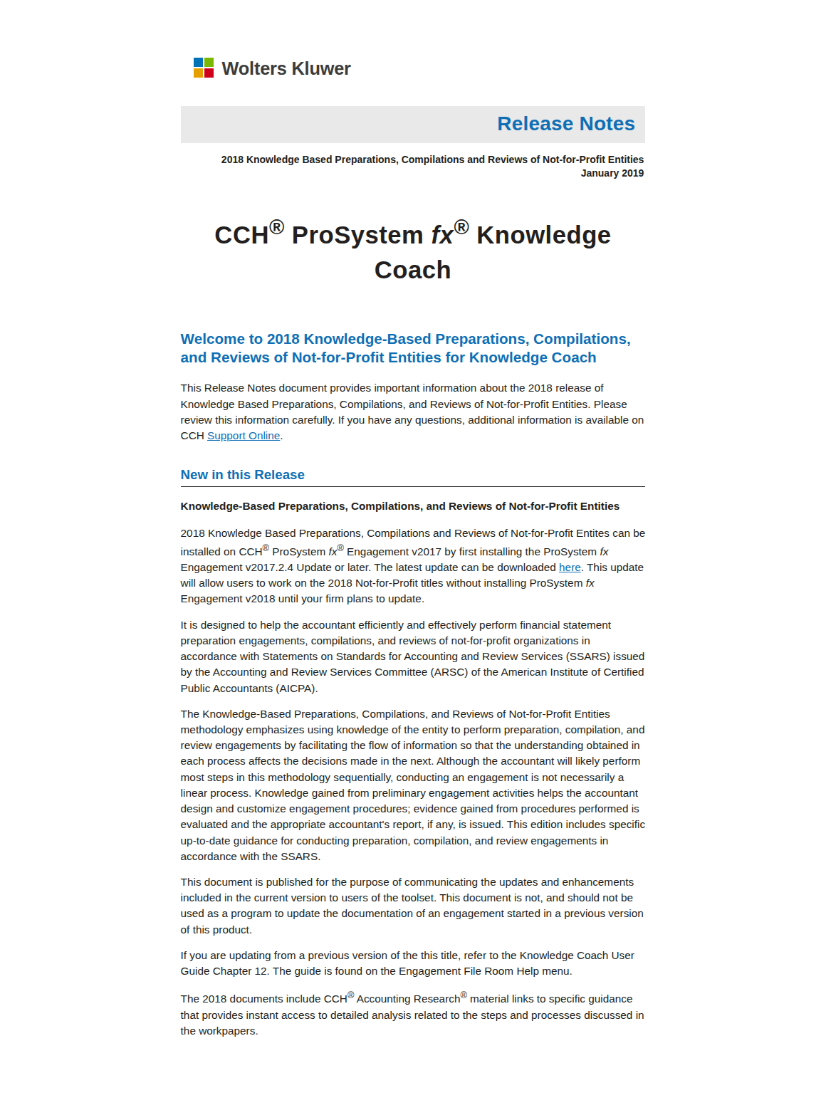Wolters Kluwer
Release Notes
2018 Knowledge Based Preparations, Compilations and Reviews of Not-for-Profit Entities
January 2019
CCH® ProSystem fx® Knowledge Coach
Welcome to 2018 Knowledge-Based Preparations, Compilations, and Reviews of Not-for-Profit Entities for Knowledge Coach
This Release Notes document provides important information about the 2018 release of Knowledge Based Preparations, Compilations, and Reviews of Not-for-Profit Entities. Please review this information carefully. If you have any questions, additional information is available on CCH Support Online.
New in this Release
Knowledge-Based Preparations, Compilations, and Reviews of Not-for-Profit Entities
2018 Knowledge Based Preparations, Compilations and Reviews of Not-for-Profit Entites can be installed on CCH® ProSystem fx® Engagement v2017 by first installing the ProSystem fx Engagement v2017.2.4 Update or later. The latest update can be downloaded here. This update will allow users to work on the 2018 Not-for-Profit titles without installing ProSystem fx Engagement v2018 until your firm plans to update.
It is designed to help the accountant efficiently and effectively perform financial statement preparation engagements, compilations, and reviews of not-for-profit organizations in accordance with Statements on Standards for Accounting and Review Services (SSARS) issued by the Accounting and Review Services Committee (ARSC) of the American Institute of Certified Public Accountants (AICPA).
The Knowledge-Based Preparations, Compilations, and Reviews of Not-for-Profit Entities methodology emphasizes using knowledge of the entity to perform preparation, compilation, and review engagements by facilitating the flow of information so that the understanding obtained in each process affects the decisions made in the next. Although the accountant will likely perform most steps in this methodology sequentially, conducting an engagement is not necessarily a linear process. Knowledge gained from preliminary engagement activities helps the accountant design and customize engagement procedures; evidence gained from procedures performed is evaluated and the appropriate accountant's report, if any, is issued. This edition includes specific up-to-date guidance for conducting preparation, compilation, and review engagements in accordance with the SSARS.
This document is published for the purpose of communicating the updates and enhancements included in the current version to users of the toolset. This document is not, and should not be used as a program to update the documentation of an engagement started in a previous version of this product.
If you are updating from a previous version of the this title, refer to the Knowledge Coach User Guide Chapter 12. The guide is found on the Engagement File Room Help menu.
The 2018 documents include CCH® Accounting Research® material links to specific guidance that provides instant access to detailed analysis related to the steps and processes discussed in the workpapers.